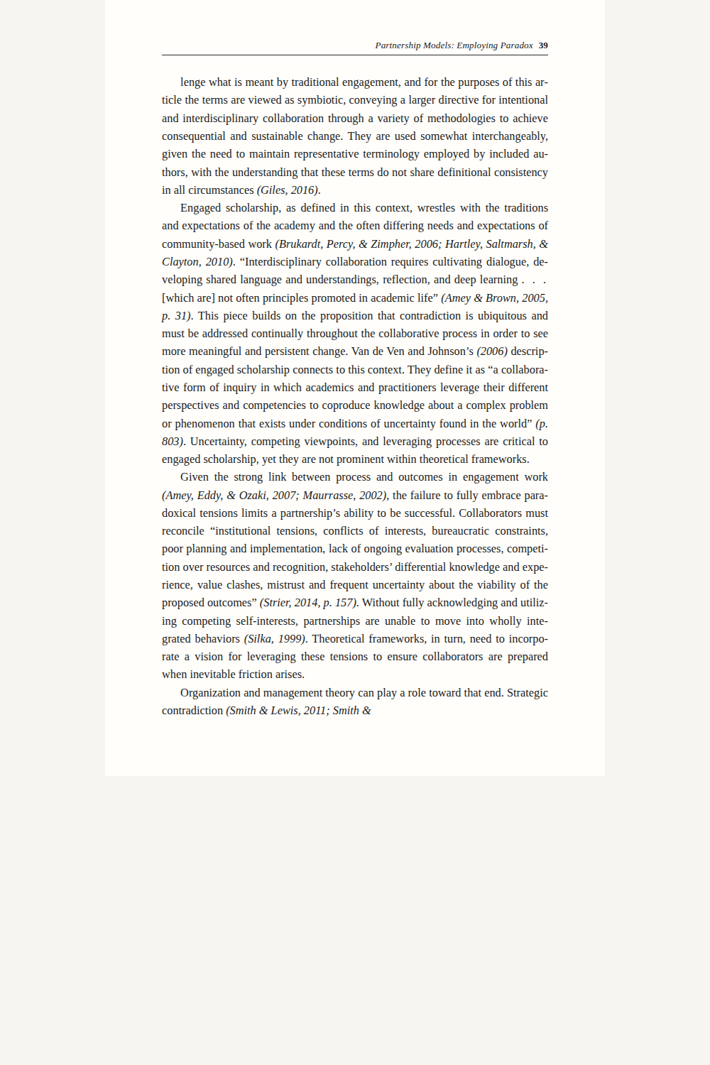Partnership Models: Employing Paradox 39
lenge what is meant by traditional engagement, and for the purposes of this article the terms are viewed as symbiotic, conveying a larger directive for intentional and interdisciplinary collaboration through a variety of methodologies to achieve consequential and sustainable change. They are used somewhat interchangeably, given the need to maintain representative terminology employed by included authors, with the understanding that these terms do not share definitional consistency in all circumstances (Giles, 2016).
Engaged scholarship, as defined in this context, wrestles with the traditions and expectations of the academy and the often differing needs and expectations of community-based work (Brukardt, Percy, & Zimpher, 2006; Hartley, Saltmarsh, & Clayton, 2010). “Interdisciplinary collaboration requires cultivating dialogue, developing shared language and understandings, reflection, and deep learning . . . [which are] not often principles promoted in academic life” (Amey & Brown, 2005, p. 31). This piece builds on the proposition that contradiction is ubiquitous and must be addressed continually throughout the collaborative process in order to see more meaningful and persistent change. Van de Ven and Johnson’s (2006) description of engaged scholarship connects to this context. They define it as “a collaborative form of inquiry in which academics and practitioners leverage their different perspectives and competencies to coproduce knowledge about a complex problem or phenomenon that exists under conditions of uncertainty found in the world” (p. 803). Uncertainty, competing viewpoints, and leveraging processes are critical to engaged scholarship, yet they are not prominent within theoretical frameworks.
Given the strong link between process and outcomes in engagement work (Amey, Eddy, & Ozaki, 2007; Maurrasse, 2002), the failure to fully embrace paradoxical tensions limits a partnership’s ability to be successful. Collaborators must reconcile “institutional tensions, conflicts of interests, bureaucratic constraints, poor planning and implementation, lack of ongoing evaluation processes, competition over resources and recognition, stakeholders’ differential knowledge and experience, value clashes, mistrust and frequent uncertainty about the viability of the proposed outcomes” (Strier, 2014, p. 157). Without fully acknowledging and utilizing competing self-interests, partnerships are unable to move into wholly integrated behaviors (Silka, 1999). Theoretical frameworks, in turn, need to incorporate a vision for leveraging these tensions to ensure collaborators are prepared when inevitable friction arises.
Organization and management theory can play a role toward that end. Strategic contradiction (Smith & Lewis, 2011; Smith &